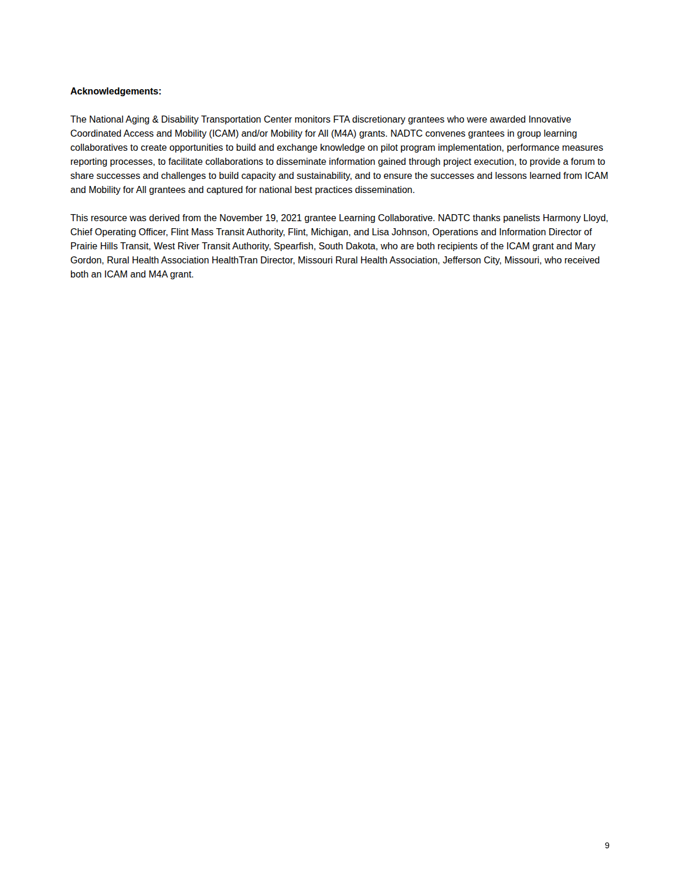Acknowledgements:
The National Aging & Disability Transportation Center monitors FTA discretionary grantees who were awarded Innovative Coordinated Access and Mobility (ICAM) and/or Mobility for All (M4A) grants. NADTC convenes grantees in group learning collaboratives to create opportunities to build and exchange knowledge on pilot program implementation, performance measures reporting processes, to facilitate collaborations to disseminate information gained through project execution, to provide a forum to share successes and challenges to build capacity and sustainability, and to ensure the successes and lessons learned from ICAM and Mobility for All grantees and captured for national best practices dissemination.
This resource was derived from the November 19, 2021 grantee Learning Collaborative. NADTC thanks panelists Harmony Lloyd, Chief Operating Officer, Flint Mass Transit Authority, Flint, Michigan, and Lisa Johnson, Operations and Information Director of Prairie Hills Transit, West River Transit Authority, Spearfish, South Dakota, who are both recipients of the ICAM grant and Mary Gordon, Rural Health Association HealthTran Director, Missouri Rural Health Association, Jefferson City, Missouri, who received both an ICAM and M4A grant.
9